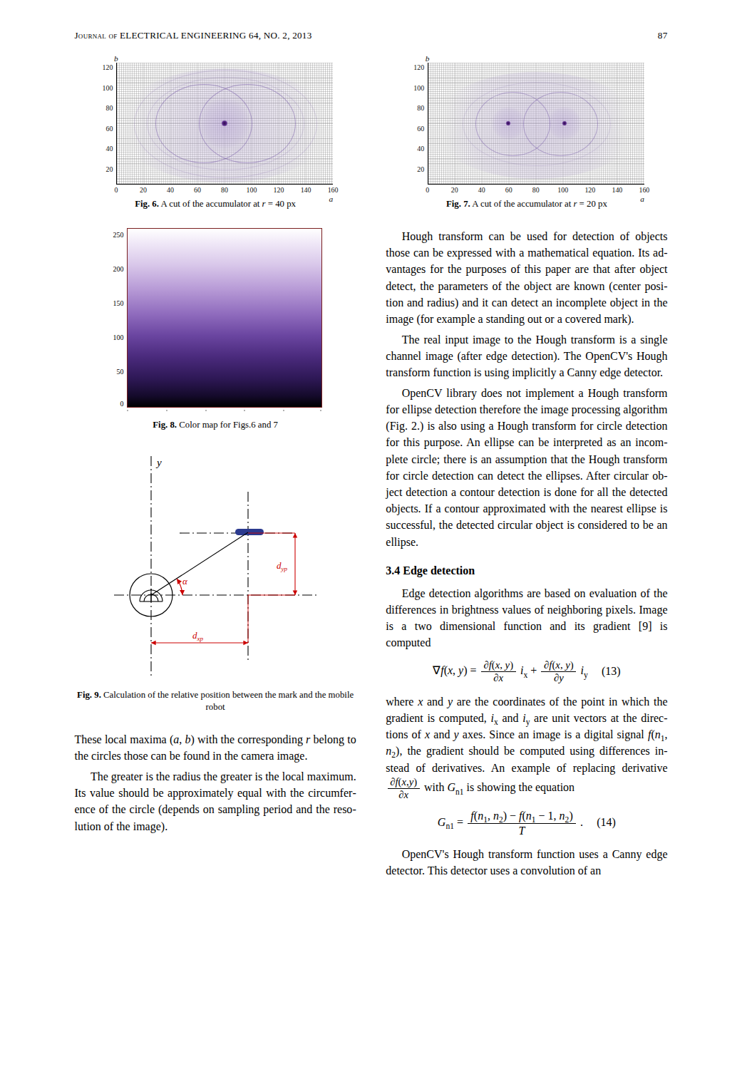Journal of ELECTRICAL ENGINEERING 64, NO. 2, 2013
87
b
120 100 80 60 40 20
0 20 40 60 80 100 120 140 160
a
Fig. 6. A cut of the accumulator at r = 40 px
250 200 150 100 50 0
Fig. 8. Color map for Figs.6 and 7
y α dyp dxp
Fig. 9. Calculation of the relative position between the mark and the mobile robot
These local maxima (a, b) with the corresponding r belong to the circles those can be found in the camera image.
The greater is the radius the greater is the local maximum. Its value should be approximately equal with the circumference of the circle (depends on sampling period and the resolution of the image).
b
120 100 80 60 40 20
0 20 40 60 80 100 120 140 160
a
Fig. 7. A cut of the accumulator at r = 20 px
Hough transform can be used for detection of objects those can be expressed with a mathematical equation. Its advantages for the purposes of this paper are that after object detect, the parameters of the object are known (center position and radius) and it can detect an incomplete object in the image (for example a standing out or a covered mark).
The real input image to the Hough transform is a single channel image (after edge detection). The OpenCV's Hough transform function is using implicitly a Canny edge detector.
OpenCV library does not implement a Hough transform for ellipse detection therefore the image processing algorithm (Fig. 2.) is also using a Hough transform for circle detection for this purpose. An ellipse can be interpreted as an incomplete circle; there is an assumption that the Hough transform for circle detection can detect the ellipses. After circular object detection a contour detection is done for all the detected objects. If a contour approximated with the nearest ellipse is successful, the detected circular object is considered to be an ellipse.
3.4 Edge detection
Edge detection algorithms are based on evaluation of the differences in brightness values of neighboring pixels. Image is a two dimensional function and its gradient [9] is computed
∇f(x, y) = ∂f(x, y)∂x ix + ∂f(x, y)∂y iy
(13)
where x and y are the coordinates of the point in which the gradient is computed, ix and iy are unit vectors at the directions of x and y axes. Since an image is a digital signal f(n1, n2), the gradient should be computed using differences instead of derivatives. An example of replacing derivative ∂f(x,y)∂x with Gn1 is showing the equation
Gn1 = f(n1, n2) − f(n1 − 1, n2) T .
(14)
OpenCV's Hough transform function uses a Canny edge detector. This detector uses a convolution of an